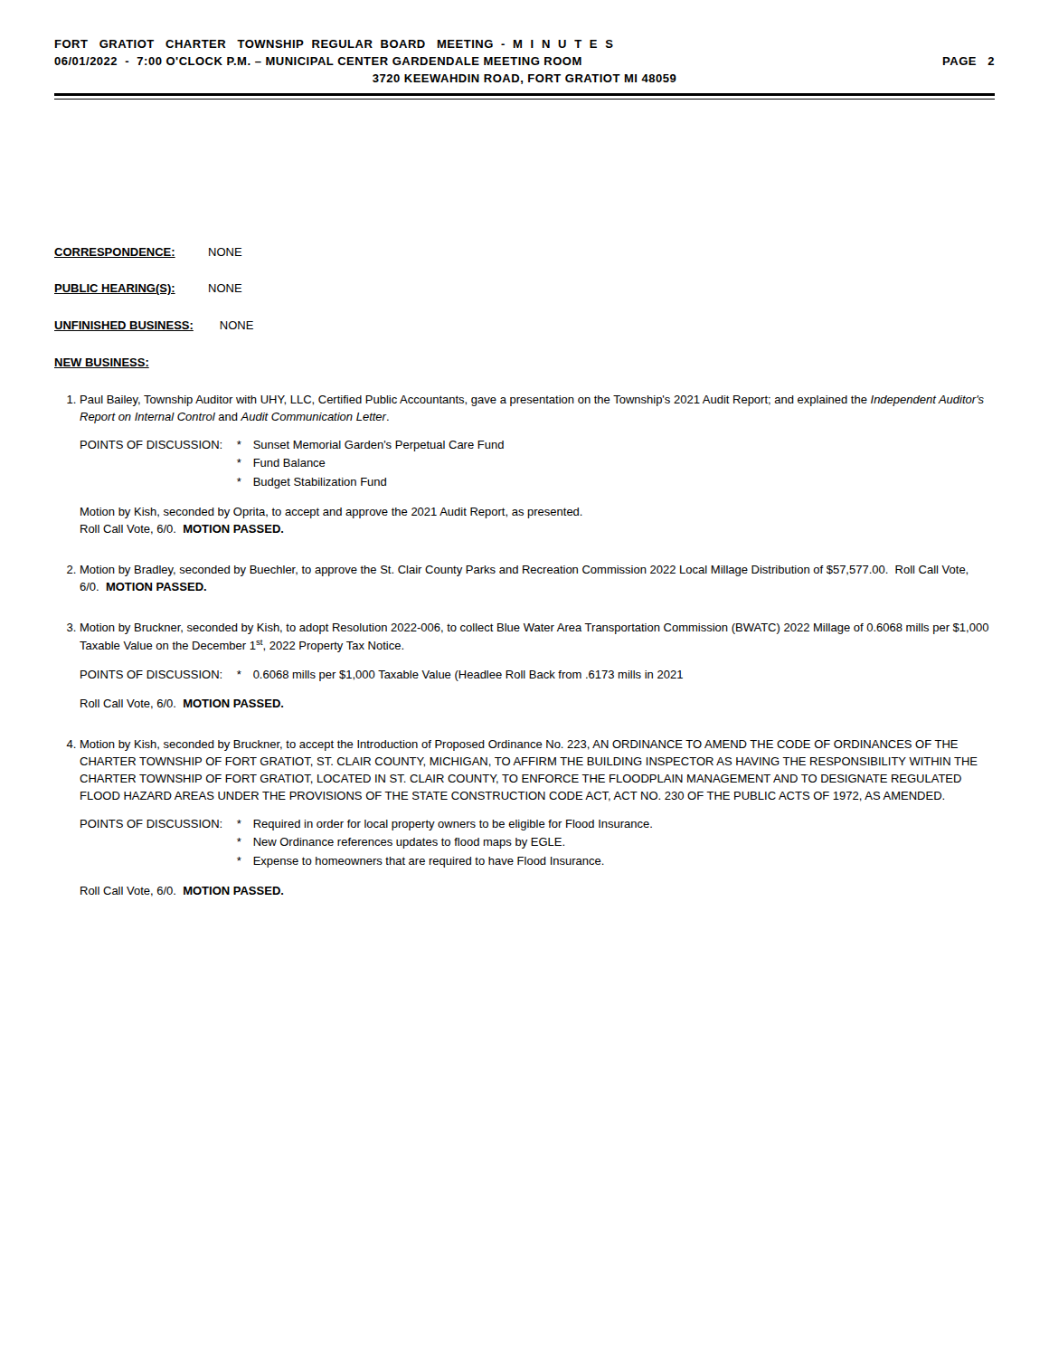FORT GRATIOT CHARTER TOWNSHIP REGULAR BOARD MEETING - M I N U T E S
06/01/2022 - 7:00 O'CLOCK P.M. – MUNICIPAL CENTER GARDENDALE MEETING ROOM PAGE 2
3720 KEEWAHDIN ROAD, FORT GRATIOT MI 48059
CORRESPONDENCE: NONE
PUBLIC HEARING(S): NONE
UNFINISHED BUSINESS: NONE
NEW BUSINESS:
Paul Bailey, Township Auditor with UHY, LLC, Certified Public Accountants, gave a presentation on the Township's 2021 Audit Report; and explained the Independent Auditor's Report on Internal Control and Audit Communication Letter.
POINTS OF DISCUSSION:
Sunset Memorial Garden's Perpetual Care Fund
Fund Balance
Budget Stabilization Fund
Motion by Kish, seconded by Oprita, to accept and approve the 2021 Audit Report, as presented.
Roll Call Vote, 6/0. MOTION PASSED.
Motion by Bradley, seconded by Buechler, to approve the St. Clair County Parks and Recreation Commission 2022 Local Millage Distribution of $57,577.00. Roll Call Vote, 6/0. MOTION PASSED.
Motion by Bruckner, seconded by Kish, to adopt Resolution 2022-006, to collect Blue Water Area Transportation Commission (BWATC) 2022 Millage of 0.6068 mills per $1,000 Taxable Value on the December 1st, 2022 Property Tax Notice.
POINTS OF DISCUSSION:
0.6068 mills per $1,000 Taxable Value (Headlee Roll Back from .6173 mills in 2021
Roll Call Vote, 6/0. MOTION PASSED.
Motion by Kish, seconded by Bruckner, to accept the Introduction of Proposed Ordinance No. 223, AN ORDINANCE TO AMEND THE CODE OF ORDINANCES OF THE CHARTER TOWNSHIP OF FORT GRATIOT, ST. CLAIR COUNTY, MICHIGAN, TO AFFIRM THE BUILDING INSPECTOR AS HAVING THE RESPONSIBILITY WITHIN THE CHARTER TOWNSHIP OF FORT GRATIOT, LOCATED IN ST. CLAIR COUNTY, TO ENFORCE THE FLOODPLAIN MANAGEMENT AND TO DESIGNATE REGULATED FLOOD HAZARD AREAS UNDER THE PROVISIONS OF THE STATE CONSTRUCTION CODE ACT, ACT NO. 230 OF THE PUBLIC ACTS OF 1972, AS AMENDED.
POINTS OF DISCUSSION:
Required in order for local property owners to be eligible for Flood Insurance.
New Ordinance references updates to flood maps by EGLE.
Expense to homeowners that are required to have Flood Insurance.
Roll Call Vote, 6/0. MOTION PASSED.